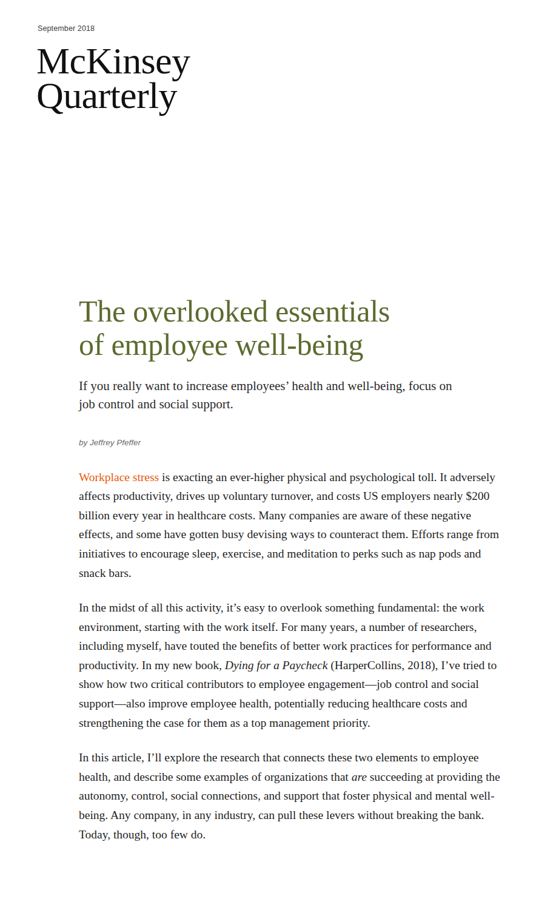September 2018
McKinsey Quarterly
The overlooked essentials
of employee well-being
If you really want to increase employees’ health and well-being, focus on job control and social support.
by Jeffrey Pfeffer
Workplace stress is exacting an ever-higher physical and psychological toll. It adversely affects productivity, drives up voluntary turnover, and costs US employers nearly $200 billion every year in healthcare costs. Many companies are aware of these negative effects, and some have gotten busy devising ways to counteract them. Efforts range from initiatives to encourage sleep, exercise, and meditation to perks such as nap pods and snack bars.
In the midst of all this activity, it’s easy to overlook something fundamental: the work environment, starting with the work itself. For many years, a number of researchers, including myself, have touted the benefits of better work practices for performance and productivity. In my new book, Dying for a Paycheck (HarperCollins, 2018), I’ve tried to show how two critical contributors to employee engagement—job control and social support—also improve employee health, potentially reducing healthcare costs and strengthening the case for them as a top management priority.
In this article, I’ll explore the research that connects these two elements to employee health, and describe some examples of organizations that are succeeding at providing the autonomy, control, social connections, and support that foster physical and mental well-being. Any company, in any industry, can pull these levers without breaking the bank. Today, though, too few do.